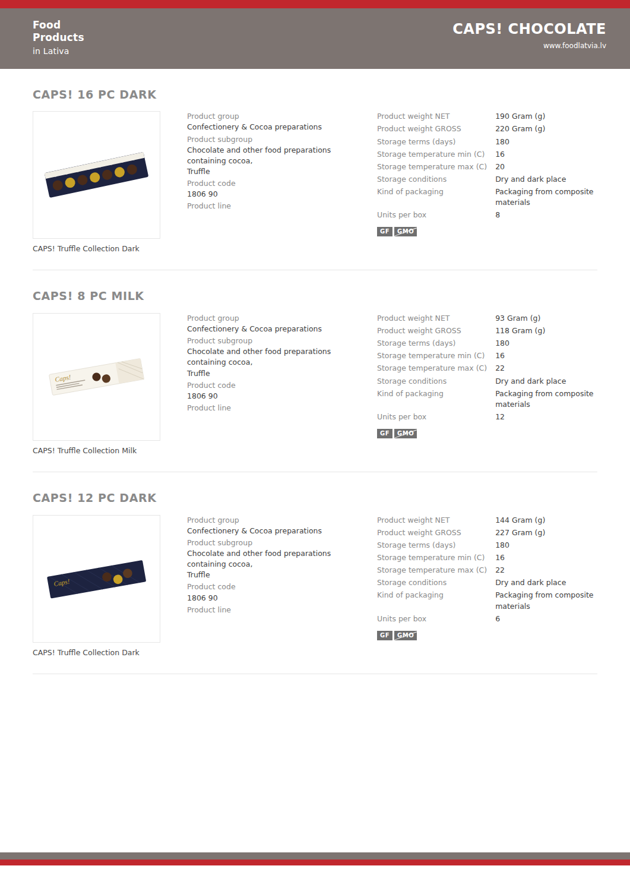Food
Products
in Lativa
CAPS! CHOCOLATE
www.foodlatvia.lv
CAPS! 16 PC DARK
CAPS! Truffle Collection Dark
Product group
Confectionery & Cocoa preparations
Product subgroup
Chocolate and other food preparations containing cocoa,
Truffle
Product code
1806 90
Product line
| Product weight NET | 190 Gram (g) |
| Product weight GROSS | 220 Gram (g) |
| Storage terms (days) | 180 |
| Storage temperature min (C) | 16 |
| Storage temperature max (C) | 20 |
| Storage conditions | Dry and dark place |
| Kind of packaging | Packaging from composite materials |
| Units per box | 8 |
GF GMO
CAPS! 8 PC MILK
CAPS! Truffle Collection Milk
Product group
Confectionery & Cocoa preparations
Product subgroup
Chocolate and other food preparations containing cocoa,
Truffle
Product code
1806 90
Product line
| Product weight NET | 93 Gram (g) |
| Product weight GROSS | 118 Gram (g) |
| Storage terms (days) | 180 |
| Storage temperature min (C) | 16 |
| Storage temperature max (C) | 22 |
| Storage conditions | Dry and dark place |
| Kind of packaging | Packaging from composite materials |
| Units per box | 12 |
GF GMO
CAPS! 12 PC DARK
CAPS! Truffle Collection Dark
Product group
Confectionery & Cocoa preparations
Product subgroup
Chocolate and other food preparations containing cocoa,
Truffle
Product code
1806 90
Product line
| Product weight NET | 144 Gram (g) |
| Product weight GROSS | 227 Gram (g) |
| Storage terms (days) | 180 |
| Storage temperature min (C) | 16 |
| Storage temperature max (C) | 22 |
| Storage conditions | Dry and dark place |
| Kind of packaging | Packaging from composite materials |
| Units per box | 6 |
GF GMO